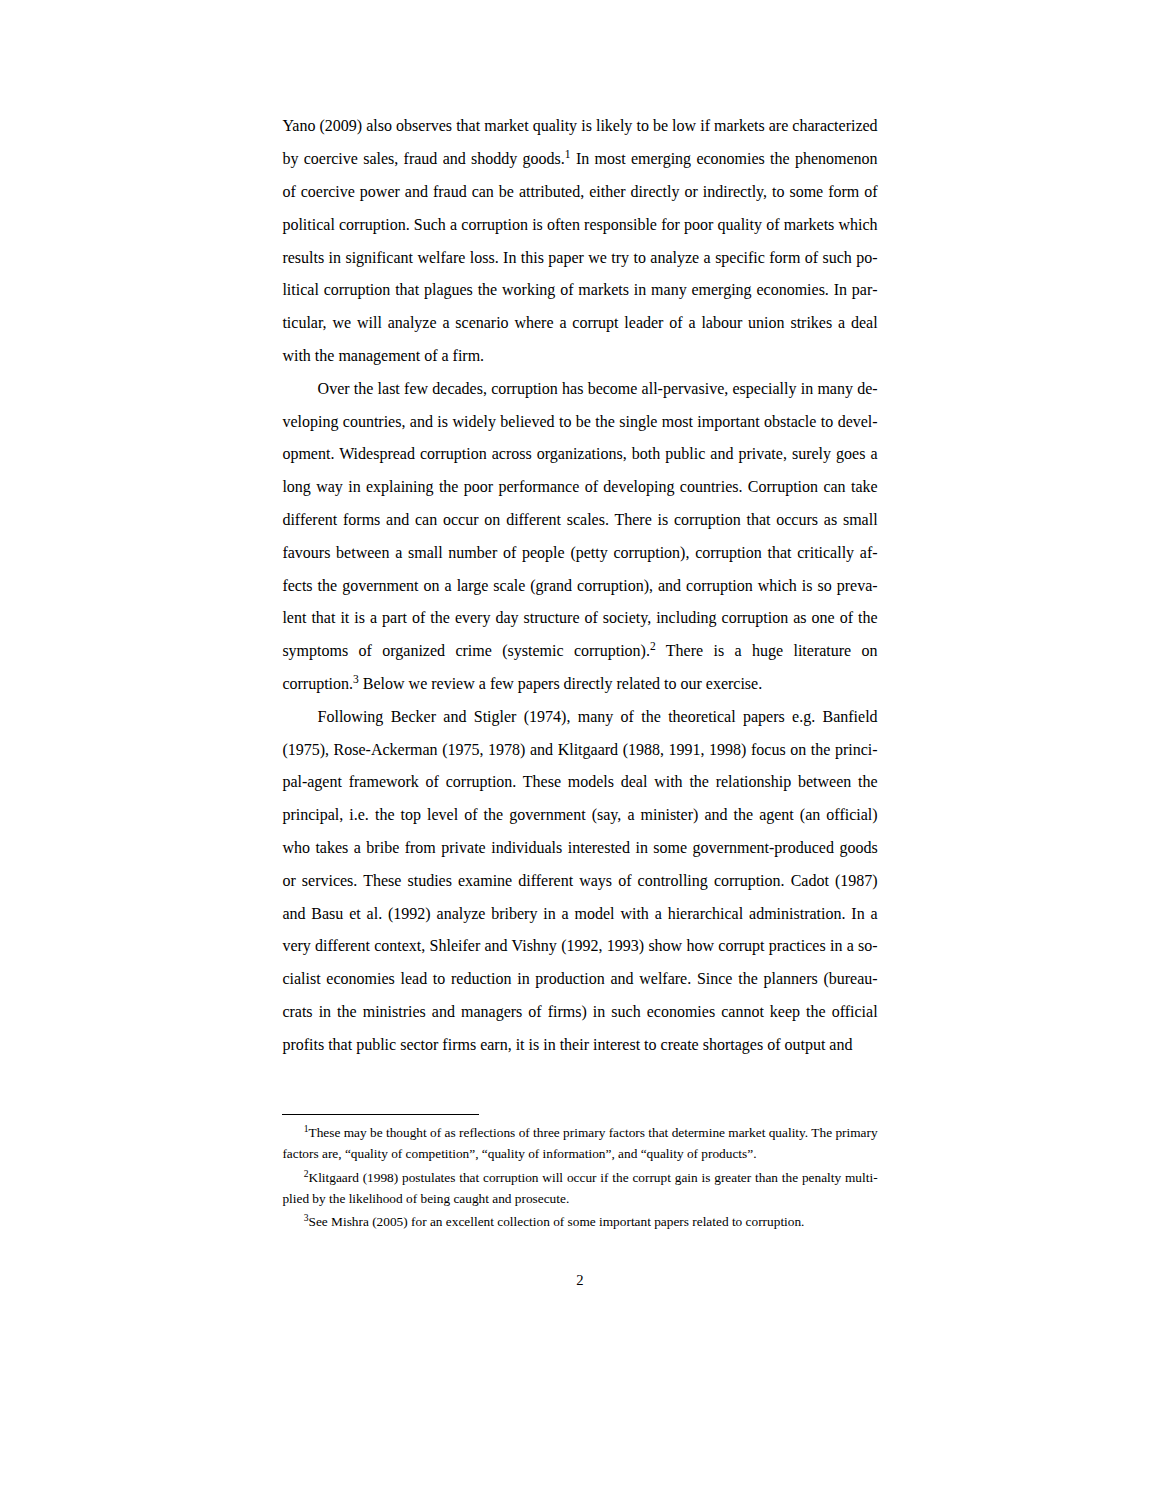Yano (2009) also observes that market quality is likely to be low if markets are characterized by coercive sales, fraud and shoddy goods.1 In most emerging economies the phenomenon of coercive power and fraud can be attributed, either directly or indirectly, to some form of political corruption. Such a corruption is often responsible for poor quality of markets which results in significant welfare loss. In this paper we try to analyze a specific form of such political corruption that plagues the working of markets in many emerging economies. In particular, we will analyze a scenario where a corrupt leader of a labour union strikes a deal with the management of a firm.
Over the last few decades, corruption has become all-pervasive, especially in many developing countries, and is widely believed to be the single most important obstacle to development. Widespread corruption across organizations, both public and private, surely goes a long way in explaining the poor performance of developing countries. Corruption can take different forms and can occur on different scales. There is corruption that occurs as small favours between a small number of people (petty corruption), corruption that critically affects the government on a large scale (grand corruption), and corruption which is so prevalent that it is a part of the every day structure of society, including corruption as one of the symptoms of organized crime (systemic corruption).2 There is a huge literature on corruption.3 Below we review a few papers directly related to our exercise.
Following Becker and Stigler (1974), many of the theoretical papers e.g. Banfield (1975), Rose-Ackerman (1975, 1978) and Klitgaard (1988, 1991, 1998) focus on the principal-agent framework of corruption. These models deal with the relationship between the principal, i.e. the top level of the government (say, a minister) and the agent (an official) who takes a bribe from private individuals interested in some government-produced goods or services. These studies examine different ways of controlling corruption. Cadot (1987) and Basu et al. (1992) analyze bribery in a model with a hierarchical administration. In a very different context, Shleifer and Vishny (1992, 1993) show how corrupt practices in a socialist economies lead to reduction in production and welfare. Since the planners (bureaucrats in the ministries and managers of firms) in such economies cannot keep the official profits that public sector firms earn, it is in their interest to create shortages of output and
1These may be thought of as reflections of three primary factors that determine market quality. The primary factors are, “quality of competition”, “quality of information”, and “quality of products”.
2Klitgaard (1998) postulates that corruption will occur if the corrupt gain is greater than the penalty multiplied by the likelihood of being caught and prosecute.
3See Mishra (2005) for an excellent collection of some important papers related to corruption.
2